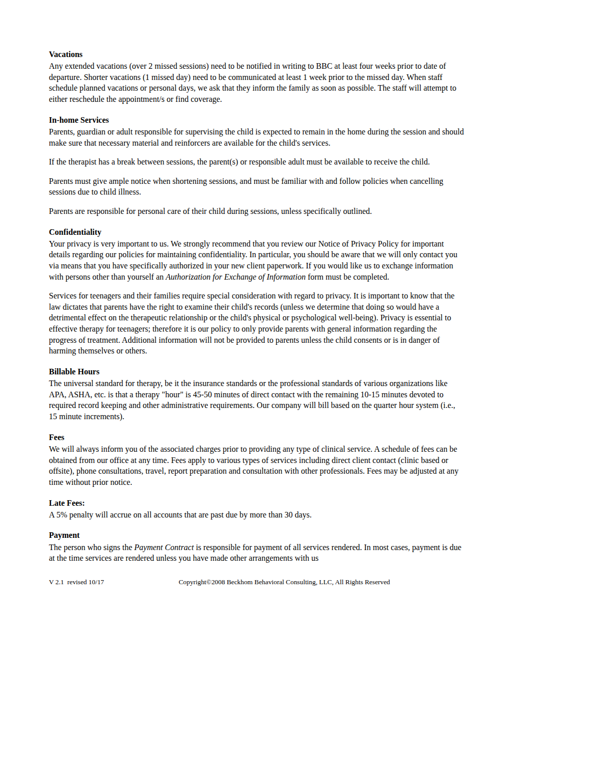Vacations
Any extended vacations (over 2 missed sessions) need to be notified in writing to BBC at least four weeks prior to date of departure. Shorter vacations (1 missed day) need to be communicated at least 1 week prior to the missed day. When staff schedule planned vacations or personal days, we ask that they inform the family as soon as possible. The staff will attempt to either reschedule the appointment/s or find coverage.
In-home Services
Parents, guardian or adult responsible for supervising the child is expected to remain in the home during the session and should make sure that necessary material and reinforcers are available for the child's services.
If the therapist has a break between sessions, the parent(s) or responsible adult must be available to receive the child.
Parents must give ample notice when shortening sessions, and must be familiar with and follow policies when cancelling sessions due to child illness.
Parents are responsible for personal care of their child during sessions, unless specifically outlined.
Confidentiality
Your privacy is very important to us. We strongly recommend that you review our Notice of Privacy Policy for important details regarding our policies for maintaining confidentiality. In particular, you should be aware that we will only contact you via means that you have specifically authorized in your new client paperwork. If you would like us to exchange information with persons other than yourself an Authorization for Exchange of Information form must be completed.
Services for teenagers and their families require special consideration with regard to privacy. It is important to know that the law dictates that parents have the right to examine their child's records (unless we determine that doing so would have a detrimental effect on the therapeutic relationship or the child's physical or psychological well-being). Privacy is essential to effective therapy for teenagers; therefore it is our policy to only provide parents with general information regarding the progress of treatment. Additional information will not be provided to parents unless the child consents or is in danger of harming themselves or others.
Billable Hours
The universal standard for therapy, be it the insurance standards or the professional standards of various organizations like APA, ASHA, etc. is that a therapy "hour" is 45-50 minutes of direct contact with the remaining 10-15 minutes devoted to required record keeping and other administrative requirements. Our company will bill based on the quarter hour system (i.e., 15 minute increments).
Fees
We will always inform you of the associated charges prior to providing any type of clinical service. A schedule of fees can be obtained from our office at any time. Fees apply to various types of services including direct client contact (clinic based or offsite), phone consultations, travel, report preparation and consultation with other professionals. Fees may be adjusted at any time without prior notice.
Late Fees:
A 5% penalty will accrue on all accounts that are past due by more than 30 days.
Payment
The person who signs the Payment Contract is responsible for payment of all services rendered. In most cases, payment is due at the time services are rendered unless you have made other arrangements with us
V 2.1 revised 10/17 Copyright©2008 Beckhom Behavioral Consulting, LLC, All Rights Reserved